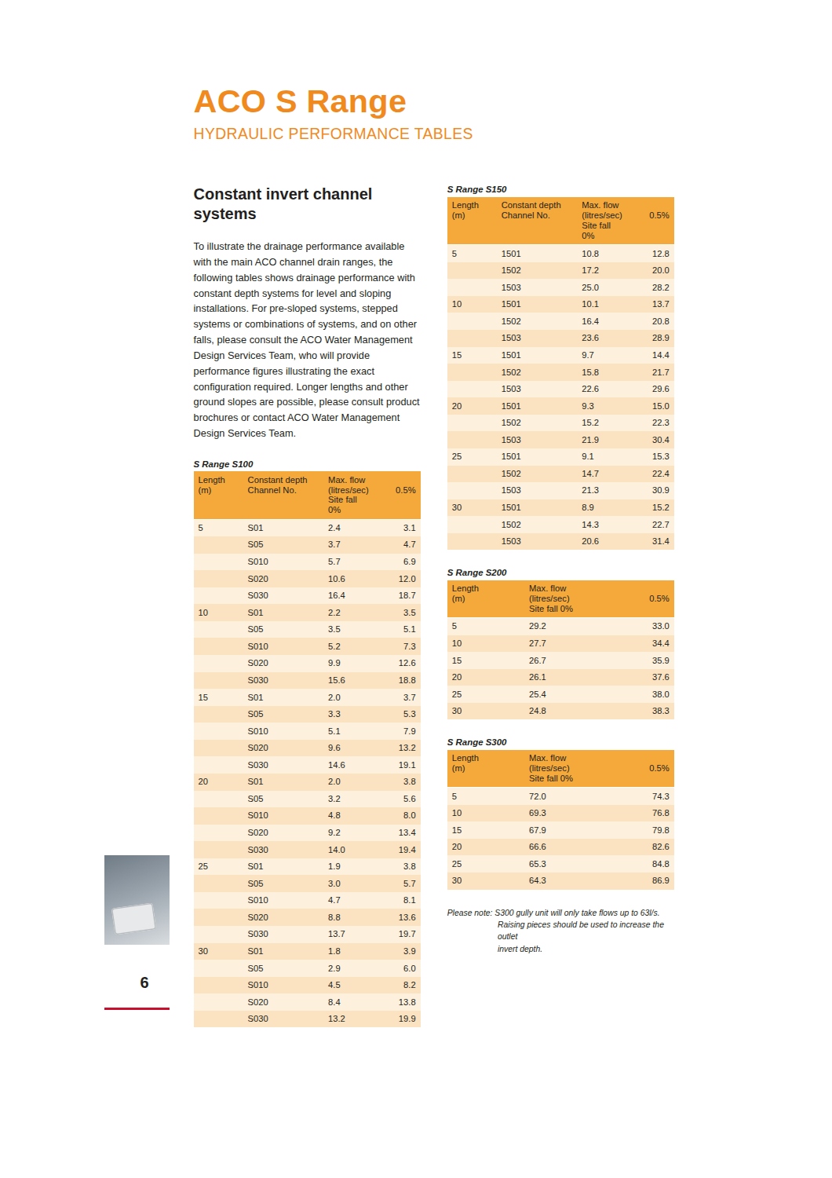ACO S Range
HYDRAULIC PERFORMANCE TABLES
Constant invert channel systems
To illustrate the drainage performance available with the main ACO channel drain ranges, the following tables shows drainage performance with constant depth systems for level and sloping installations. For pre-sloped systems, stepped systems or combinations of systems, and on other falls, please consult the ACO Water Management Design Services Team, who will provide performance figures illustrating the exact configuration required. Longer lengths and other ground slopes are possible, please consult product brochures or contact ACO Water Management Design Services Team.
S Range S100
| Length (m) | Constant depth Channel No. | Max. flow (litres/sec) Site fall 0% | 0.5% |
| --- | --- | --- | --- |
| 5 | S01 | 2.4 | 3.1 |
| | S05 | 3.7 | 4.7 |
| | S010 | 5.7 | 6.9 |
| | S020 | 10.6 | 12.0 |
| | S030 | 16.4 | 18.7 |
| 10 | S01 | 2.2 | 3.5 |
| | S05 | 3.5 | 5.1 |
| | S010 | 5.2 | 7.3 |
| | S020 | 9.9 | 12.6 |
| | S030 | 15.6 | 18.8 |
| 15 | S01 | 2.0 | 3.7 |
| | S05 | 3.3 | 5.3 |
| | S010 | 5.1 | 7.9 |
| | S020 | 9.6 | 13.2 |
| | S030 | 14.6 | 19.1 |
| 20 | S01 | 2.0 | 3.8 |
| | S05 | 3.2 | 5.6 |
| | S010 | 4.8 | 8.0 |
| | S020 | 9.2 | 13.4 |
| | S030 | 14.0 | 19.4 |
| 25 | S01 | 1.9 | 3.8 |
| | S05 | 3.0 | 5.7 |
| | S010 | 4.7 | 8.1 |
| | S020 | 8.8 | 13.6 |
| | S030 | 13.7 | 19.7 |
| 30 | S01 | 1.8 | 3.9 |
| | S05 | 2.9 | 6.0 |
| | S010 | 4.5 | 8.2 |
| | S020 | 8.4 | 13.8 |
| | S030 | 13.2 | 19.9 |
S Range S150
| Length (m) | Constant depth Channel No. | Max. flow (litres/sec) Site fall 0% | 0.5% |
| --- | --- | --- | --- |
| 5 | 1501 | 10.8 | 12.8 |
| | 1502 | 17.2 | 20.0 |
| | 1503 | 25.0 | 28.2 |
| 10 | 1501 | 10.1 | 13.7 |
| | 1502 | 16.4 | 20.8 |
| | 1503 | 23.6 | 28.9 |
| 15 | 1501 | 9.7 | 14.4 |
| | 1502 | 15.8 | 21.7 |
| | 1503 | 22.6 | 29.6 |
| 20 | 1501 | 9.3 | 15.0 |
| | 1502 | 15.2 | 22.3 |
| | 1503 | 21.9 | 30.4 |
| 25 | 1501 | 9.1 | 15.3 |
| | 1502 | 14.7 | 22.4 |
| | 1503 | 21.3 | 30.9 |
| 30 | 1501 | 8.9 | 15.2 |
| | 1502 | 14.3 | 22.7 |
| | 1503 | 20.6 | 31.4 |
S Range S200
| Length (m) | Max. flow (litres/sec) Site fall 0% | 0.5% |
| --- | --- | --- |
| 5 | 29.2 | 33.0 |
| 10 | 27.7 | 34.4 |
| 15 | 26.7 | 35.9 |
| 20 | 26.1 | 37.6 |
| 25 | 25.4 | 38.0 |
| 30 | 24.8 | 38.3 |
S Range S300
| Length (m) | Max. flow (litres/sec) Site fall 0% | 0.5% |
| --- | --- | --- |
| 5 | 72.0 | 74.3 |
| 10 | 69.3 | 76.8 |
| 15 | 67.9 | 79.8 |
| 20 | 66.6 | 82.6 |
| 25 | 65.3 | 84.8 |
| 30 | 64.3 | 86.9 |
Please note: S300 gully unit will only take flows up to 63l/s. Raising pieces should be used to increase the outlet invert depth.
6